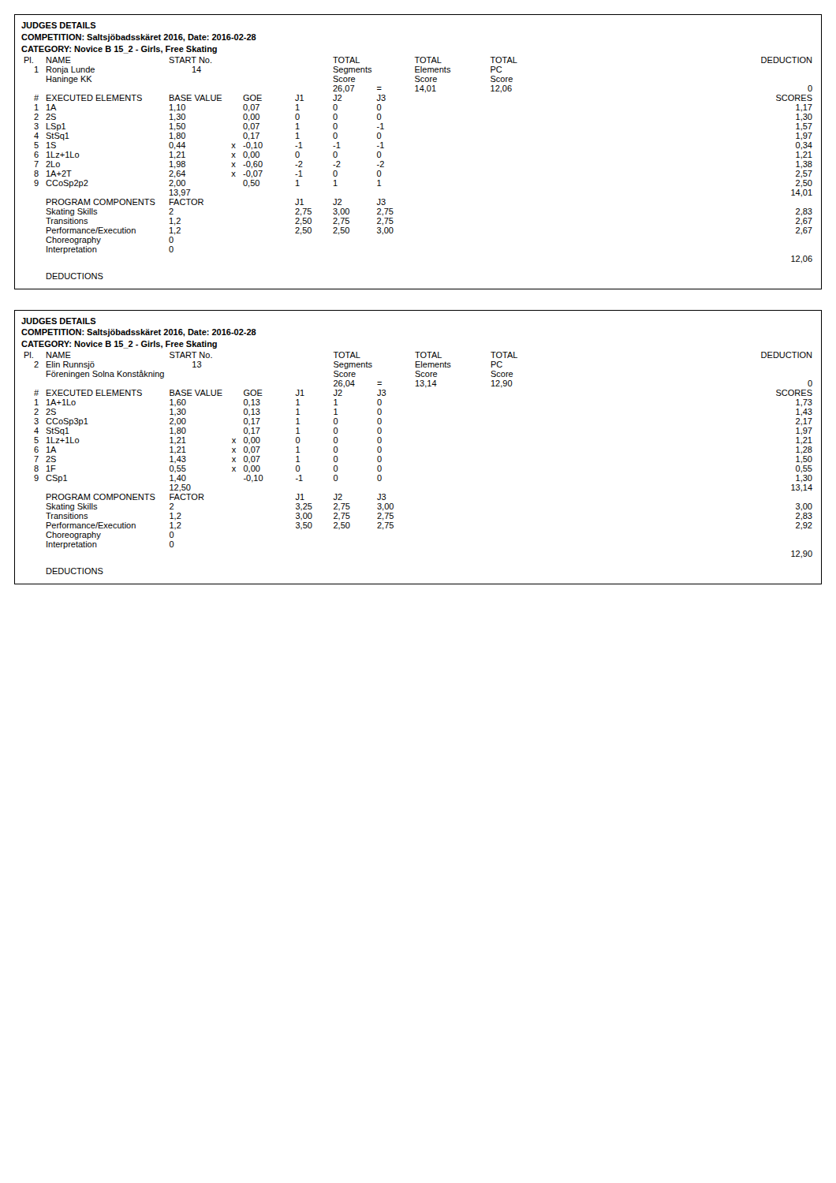JUDGES DETAILS
COMPETITION: Saltsjöbadsskäret 2016, Date: 2016-02-28
CATEGORY: Novice B 15_2 - Girls, Free Skating
| Pl. | NAME | START No. | | | | TOTAL | | TOTAL | TOTAL | DEDUCTION |
| 1 | Ronja Lunde | 14 | | | | Segments | | Elements | PC | |
| | Haninge KK | | | | | Score | | Score | Score | |
| | | | | | | 26,07 | = | 14,01 | 12,06 | 0 |
| # | EXECUTED ELEMENTS | BASE VALUE | | GOE | J1 | J2 | J3 | | | SCORES |
| 1 | 1A | 1,10 | | 0,07 | 1 | 0 | 0 | | | 1,17 |
| 2 | 2S | 1,30 | | 0,00 | 0 | 0 | 0 | | | 1,30 |
| 3 | LSp1 | 1,50 | | 0,07 | 1 | 0 | -1 | | | 1,57 |
| 4 | StSq1 | 1,80 | | 0,17 | 1 | 0 | 0 | | | 1,97 |
| 5 | 1S | 0,44 | x | -0,10 | -1 | -1 | -1 | | | 0,34 |
| 6 | 1Lz+1Lo | 1,21 | x | 0,00 | 0 | 0 | 0 | | | 1,21 |
| 7 | 2Lo | 1,98 | x | -0,60 | -2 | -2 | -2 | | | 1,38 |
| 8 | 1A+2T | 2,64 | x | -0,07 | -1 | 0 | 0 | | | 2,57 |
| 9 | CCoSp2p2 | 2,00 | | 0,50 | 1 | 1 | 1 | | | 2,50 |
| | | 13,97 | | | | | | | | 14,01 |
| | PROGRAM COMPONENTS | FACTOR | | | J1 | J2 | J3 | | | |
| | Skating Skills | 2 | | | 2,75 | 3,00 | 2,75 | | | 2,83 |
| | Transitions | 1,2 | | | 2,50 | 2,75 | 2,75 | | | 2,67 |
| | Performance/Execution | 1,2 | | | 2,50 | 2,50 | 3,00 | | | 2,67 |
| | Choreography | 0 | | | | | | | | |
| | Interpretation | 0 | | | | | | | | |
| | | | | | | | | | | 12,06 |
| | DEDUCTIONS | | | | | | | | | |
JUDGES DETAILS
COMPETITION: Saltsjöbadsskäret 2016, Date: 2016-02-28
CATEGORY: Novice B 15_2 - Girls, Free Skating
| Pl. | NAME | START No. | | | | TOTAL | | TOTAL | TOTAL | DEDUCTION |
| 2 | Elin Runnsjö | 13 | | | | Segments | | Elements | PC | |
| | Föreningen Solna Konståkning | | | | | Score | | Score | Score | |
| | | | | | | 26,04 | = | 13,14 | 12,90 | 0 |
| # | EXECUTED ELEMENTS | BASE VALUE | | GOE | J1 | J2 | J3 | | | SCORES |
| 1 | 1A+1Lo | 1,60 | | 0,13 | 1 | 1 | 0 | | | 1,73 |
| 2 | 2S | 1,30 | | 0,13 | 1 | 1 | 0 | | | 1,43 |
| 3 | CCoSp3p1 | 2,00 | | 0,17 | 1 | 0 | 0 | | | 2,17 |
| 4 | StSq1 | 1,80 | | 0,17 | 1 | 0 | 0 | | | 1,97 |
| 5 | 1Lz+1Lo | 1,21 | x | 0,00 | 0 | 0 | 0 | | | 1,21 |
| 6 | 1A | 1,21 | x | 0,07 | 1 | 0 | 0 | | | 1,28 |
| 7 | 2S | 1,43 | x | 0,07 | 1 | 0 | 0 | | | 1,50 |
| 8 | 1F | 0,55 | x | 0,00 | 0 | 0 | 0 | | | 0,55 |
| 9 | CSp1 | 1,40 | | -0,10 | -1 | 0 | 0 | | | 1,30 |
| | | 12,50 | | | | | | | | 13,14 |
| | PROGRAM COMPONENTS | FACTOR | | | J1 | J2 | J3 | | | |
| | Skating Skills | 2 | | | 3,25 | 2,75 | 3,00 | | | 3,00 |
| | Transitions | 1,2 | | | 3,00 | 2,75 | 2,75 | | | 2,83 |
| | Performance/Execution | 1,2 | | | 3,50 | 2,50 | 2,75 | | | 2,92 |
| | Choreography | 0 | | | | | | | | |
| | Interpretation | 0 | | | | | | | | |
| | | | | | | | | | | 12,90 |
| | DEDUCTIONS | | | | | | | | | |